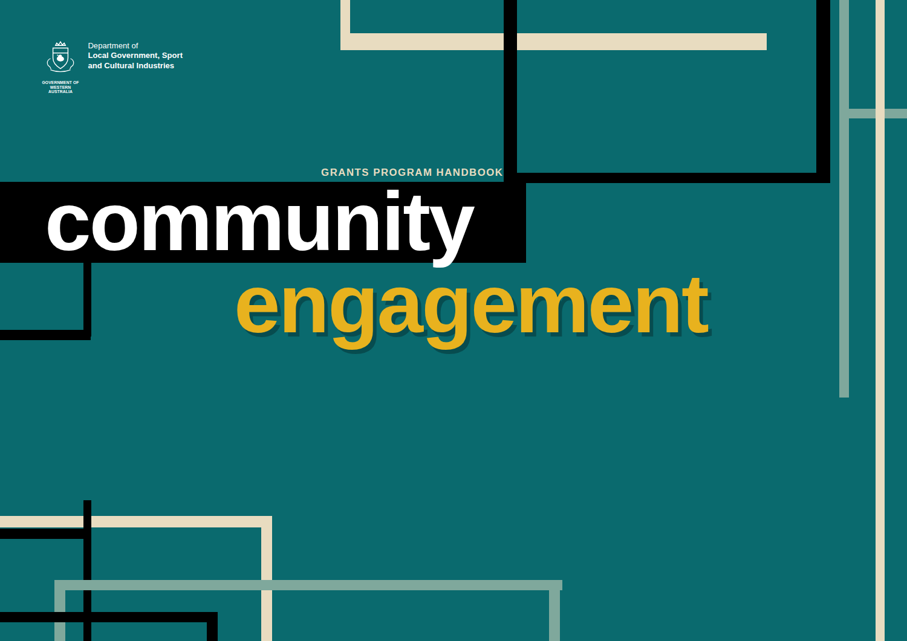Government of
Western Australia
Department of
Local Government, Sport
and Cultural Industries
Grants Program Handbook
community
engagement
Community Engagement Grants Program Handbook cover page